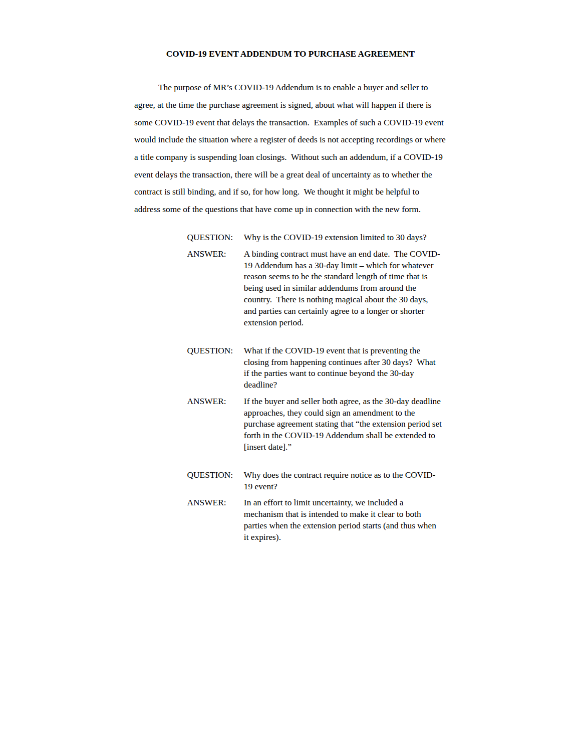COVID-19 Event Addendum to Purchase Agreement
The purpose of MR’s COVID-19 Addendum is to enable a buyer and seller to agree, at the time the purchase agreement is signed, about what will happen if there is some COVID-19 event that delays the transaction. Examples of such a COVID-19 event would include the situation where a register of deeds is not accepting recordings or where a title company is suspending loan closings. Without such an addendum, if a COVID-19 event delays the transaction, there will be a great deal of uncertainty as to whether the contract is still binding, and if so, for how long. We thought it might be helpful to address some of the questions that have come up in connection with the new form.
QUESTION:
Why is the COVID-19 extension limited to 30 days?
ANSWER:
A binding contract must have an end date. The COVID-19 Addendum has a 30-day limit – which for whatever reason seems to be the standard length of time that is being used in similar addendums from around the country. There is nothing magical about the 30 days, and parties can certainly agree to a longer or shorter extension period.
QUESTION:
What if the COVID-19 event that is preventing the closing from happening continues after 30 days? What if the parties want to continue beyond the 30-day deadline?
ANSWER:
If the buyer and seller both agree, as the 30-day deadline approaches, they could sign an amendment to the purchase agreement stating that “the extension period set forth in the COVID-19 Addendum shall be extended to [insert date].”
QUESTION:
Why does the contract require notice as to the COVID-19 event?
ANSWER:
In an effort to limit uncertainty, we included a mechanism that is intended to make it clear to both parties when the extension period starts (and thus when it expires).